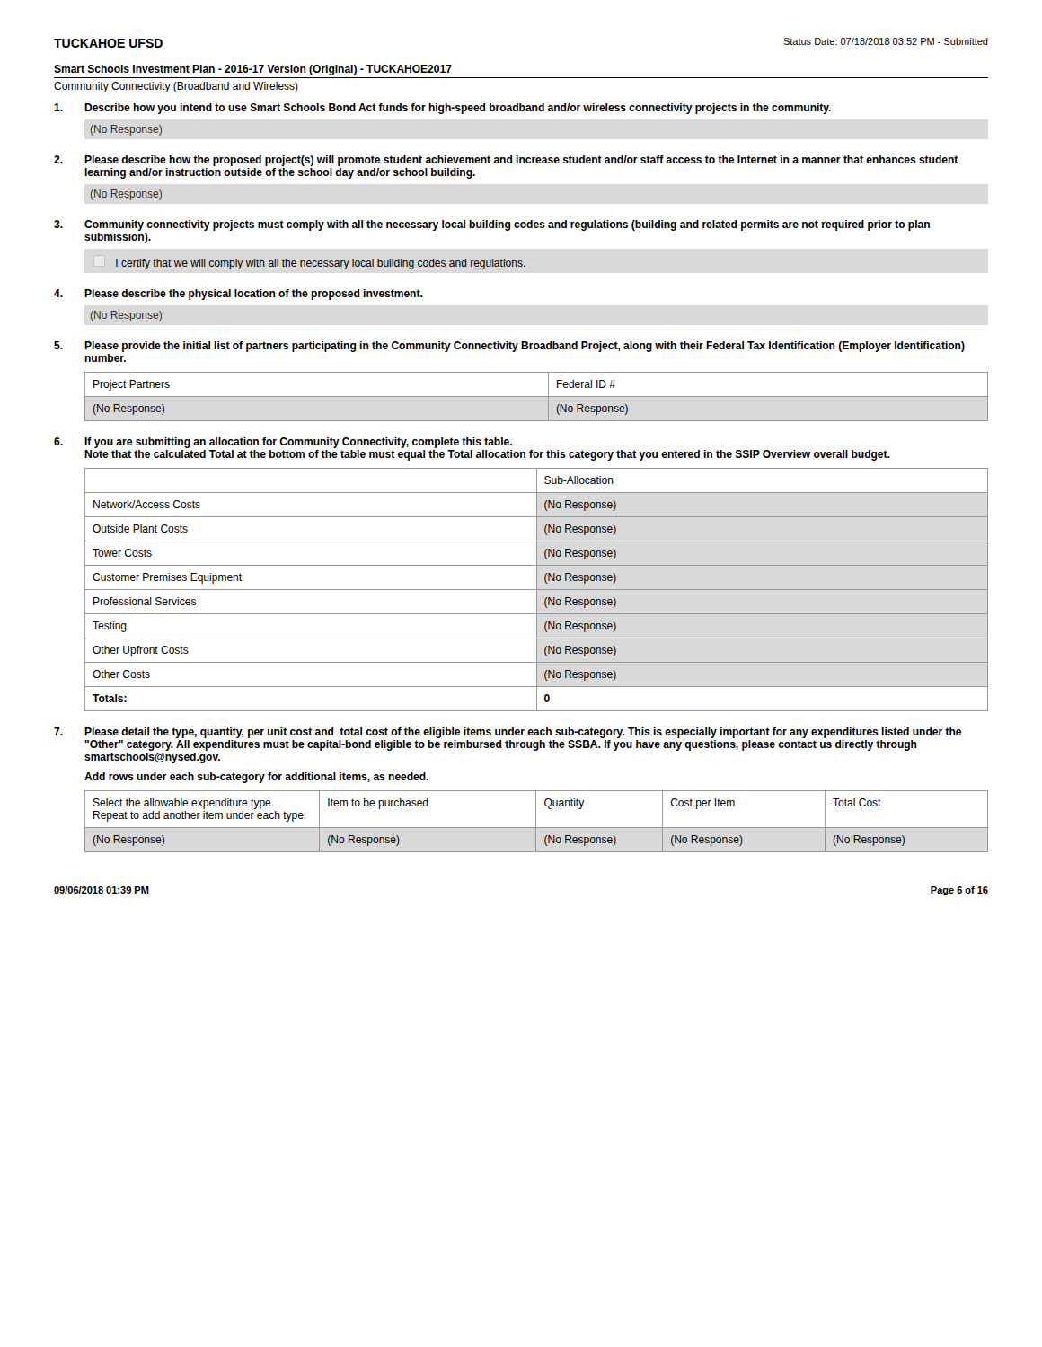TUCKAHOE UFSD
Status Date: 07/18/2018 03:52 PM - Submitted
Smart Schools Investment Plan - 2016-17 Version (Original) - TUCKAHOE2017
Community Connectivity (Broadband and Wireless)
1.
Describe how you intend to use Smart Schools Bond Act funds for high-speed broadband and/or wireless connectivity projects in the community.
(No Response)
2.
Please describe how the proposed project(s) will promote student achievement and increase student and/or staff access to the Internet in a manner that enhances student learning and/or instruction outside of the school day and/or school building.
(No Response)
3.
Community connectivity projects must comply with all the necessary local building codes and regulations (building and related permits are not required prior to plan submission).
I certify that we will comply with all the necessary local building codes and regulations.
4.
Please describe the physical location of the proposed investment.
(No Response)
5.
Please provide the initial list of partners participating in the Community Connectivity Broadband Project, along with their Federal Tax Identification (Employer Identification) number.
| Project Partners | Federal ID # |
| --- | --- |
| (No Response) | (No Response) |
6.
If you are submitting an allocation for Community Connectivity, complete this table.
Note that the calculated Total at the bottom of the table must equal the Total allocation for this category that you entered in the SSIP Overview overall budget.
| | Sub-Allocation |
| --- | --- |
| Network/Access Costs | (No Response) |
| Outside Plant Costs | (No Response) |
| Tower Costs | (No Response) |
| Customer Premises Equipment | (No Response) |
| Professional Services | (No Response) |
| Testing | (No Response) |
| Other Upfront Costs | (No Response) |
| Other Costs | (No Response) |
| Totals: | 0 |
7.
Please detail the type, quantity, per unit cost and total cost of the eligible items under each sub-category. This is especially important for any expenditures listed under the "Other" category. All expenditures must be capital-bond eligible to be reimbursed through the SSBA. If you have any questions, please contact us directly through smartschools@nysed.gov.
Add rows under each sub-category for additional items, as needed.
| Select the allowable expenditure type. Repeat to add another item under each type. | Item to be purchased | Quantity | Cost per Item | Total Cost |
| --- | --- | --- | --- | --- |
| (No Response) | (No Response) | (No Response) | (No Response) | (No Response) |
09/06/2018 01:39 PM
Page 6 of 16